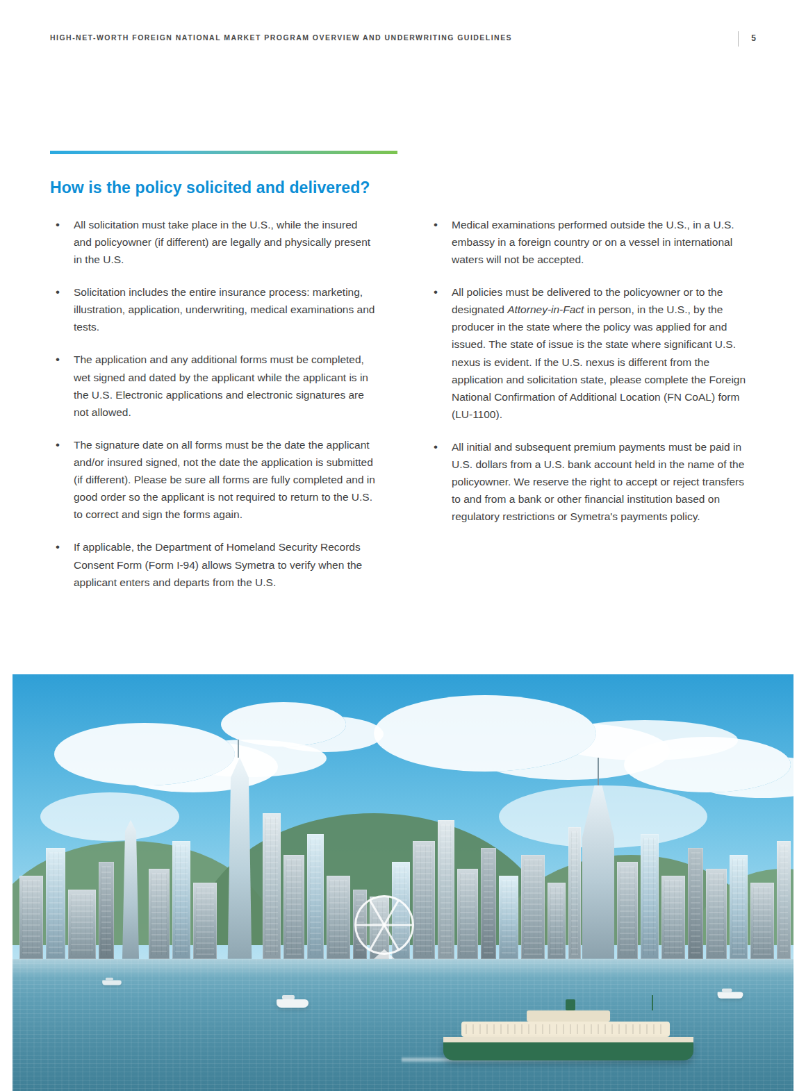High-Net-Worth Foreign National Market Program Overview and Underwriting Guidelines
5
How is the policy solicited and delivered?
All solicitation must take place in the U.S., while the insured and policyowner (if different) are legally and physically present in the U.S.
Solicitation includes the entire insurance process: marketing, illustration, application, underwriting, medical examinations and tests.
The application and any additional forms must be completed, wet signed and dated by the applicant while the applicant is in the U.S. Electronic applications and electronic signatures are not allowed.
The signature date on all forms must be the date the applicant and/or insured signed, not the date the application is submitted (if different). Please be sure all forms are fully completed and in good order so the applicant is not required to return to the U.S. to correct and sign the forms again.
If applicable, the Department of Homeland Security Records Consent Form (Form I-94) allows Symetra to verify when the applicant enters and departs from the U.S.
Medical examinations performed outside the U.S., in a U.S. embassy in a foreign country or on a vessel in international waters will not be accepted.
All policies must be delivered to the policyowner or to the designated Attorney-in-Fact in person, in the U.S., by the producer in the state where the policy was applied for and issued. The state of issue is the state where significant U.S. nexus is evident. If the U.S. nexus is different from the application and solicitation state, please complete the Foreign National Confirmation of Additional Location (FN CoAL) form (LU-1100).
All initial and subsequent premium payments must be paid in U.S. dollars from a U.S. bank account held in the name of the policyowner. We reserve the right to accept or reject transfers to and from a bank or other financial institution based on regulatory restrictions or Symetra's payments policy.